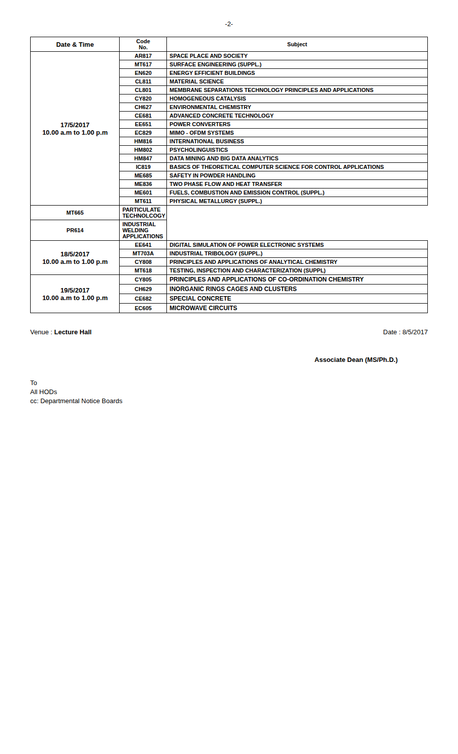-2-
| Date & Time | Code No. | Subject |
| --- | --- | --- |
| 17/5/2017 10.00 a.m to 1.00 p.m | AR817 | SPACE PLACE AND SOCIETY |
| MT617 | SURFACE ENGINEERING (SUPPL.) |
| EN620 | ENERGY EFFICIENT BUILDINGS |
| CL811 | MATERIAL SCIENCE |
| CL801 | MEMBRANE SEPARATIONS TECHNOLOGY PRINCIPLES AND APPLICATIONS |
| CY820 | HOMOGENEOUS CATALYSIS |
| CH627 | ENVIRONMENTAL CHEMISTRY |
| CE681 | ADVANCED CONCRETE TECHNOLOGY |
| EE651 | POWER CONVERTERS |
| EC829 | MIMO - OFDM SYSTEMS |
| HM816 | INTERNATIONAL BUSINESS |
| HM802 | PSYCHOLINGUISTICS |
| HM847 | DATA MINING AND BIG DATA ANALYTICS |
| IC819 | BASICS OF THEORETICAL COMPUTER SCIENCE FOR CONTROL APPLICATIONS |
| ME685 | SAFETY IN POWDER HANDLING |
| ME836 | TWO PHASE FLOW AND HEAT TRANSFER |
| ME601 | FUELS, COMBUSTION AND EMISSION CONTROL (SUPPL.) |
| MT611 | PHYSICAL METALLURGY (SUPPL.) |
| MT665 | PARTICULATE TECHNOLCOGY |
| PR614 | INDUSTRIAL WELDING APPLICATIONS |
| 18/5/2017 10.00 a.m to 1.00 p.m | EE641 | DIGITAL SIMULATION OF POWER ELECTRONIC SYSTEMS |
| MT703A | INDUSTRIAL TRIBOLOGY (SUPPL.) |
| CY808 | PRINCIPLES AND APPLICATIONS OF ANALYTICAL CHEMISTRY |
| MT618 | TESTING, INSPECTION AND CHARACTERIZATION (SUPPL) |
| 19/5/2017 10.00 a.m to 1.00 p.m | CY805 | PRINCIPLES AND APPLICATIONS OF CO-ORDINATION CHEMISTRY |
| CH629 | INORGANIC RINGS CAGES AND CLUSTERS |
| CE682 | SPECIAL CONCRETE |
| EC605 | MICROWAVE CIRCUITS |
Venue : Lecture Hall
Date : 8/5/2017
Associate Dean (MS/Ph.D.)
To
All HODs
cc: Departmental Notice Boards